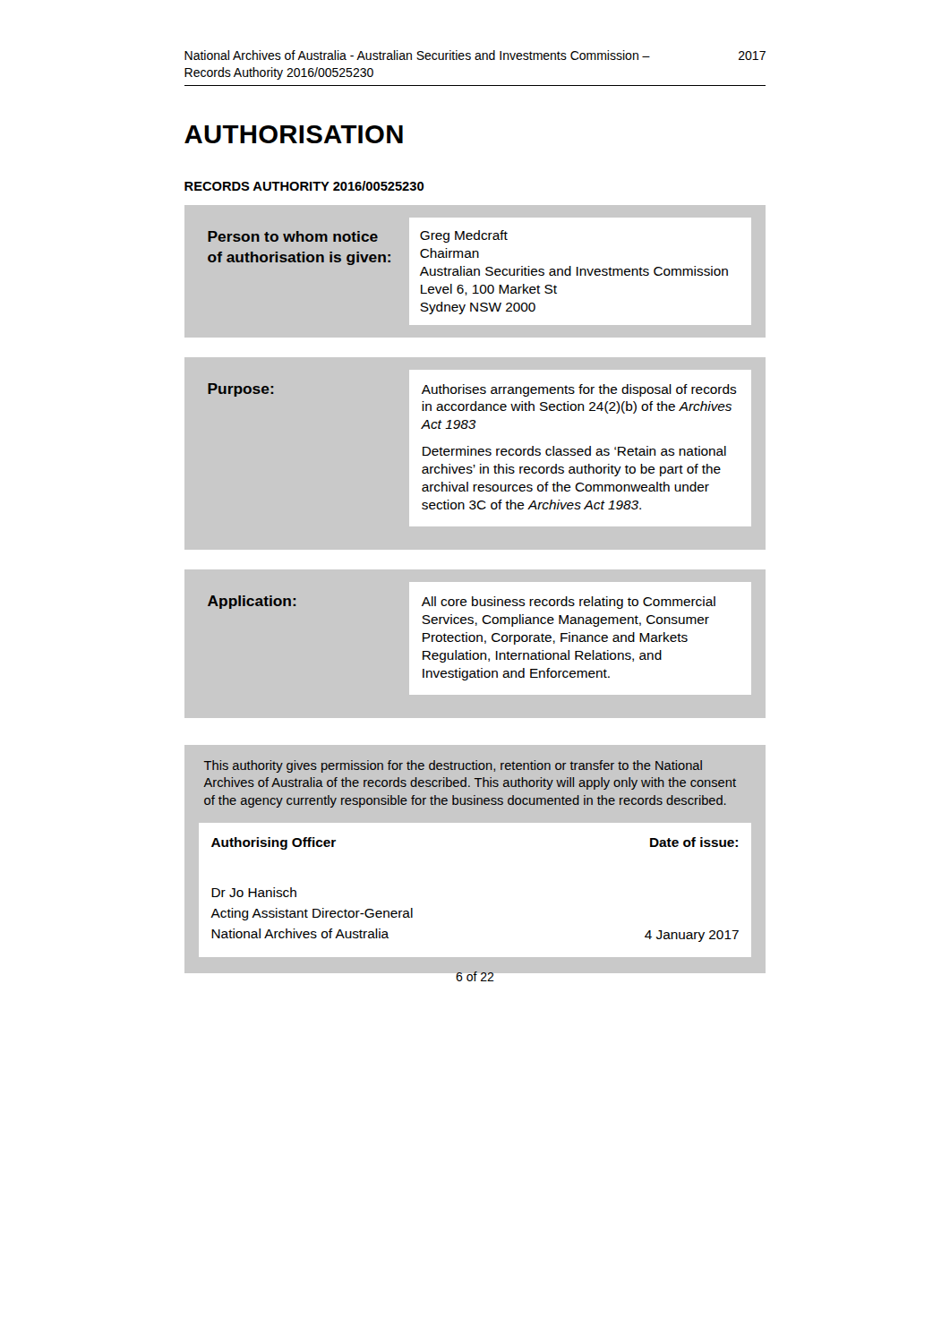National Archives of Australia - Australian Securities and Investments Commission – Records Authority 2016/00525230
2017
AUTHORISATION
RECORDS AUTHORITY 2016/00525230
Person to whom notice of authorisation is given:
Greg Medcraft
Chairman
Australian Securities and Investments Commission
Level 6, 100 Market St
Sydney NSW 2000
Purpose:
Authorises arrangements for the disposal of records in accordance with Section 24(2)(b) of the Archives Act 1983
Determines records classed as ‘Retain as national archives’ in this records authority to be part of the archival resources of the Commonwealth under section 3C of the Archives Act 1983.
Application:
All core business records relating to Commercial Services, Compliance Management, Consumer Protection, Corporate, Finance and Markets Regulation, International Relations, and Investigation and Enforcement.
This authority gives permission for the destruction, retention or transfer to the National Archives of Australia of the records described. This authority will apply only with the consent of the agency currently responsible for the business documented in the records described.
Authorising Officer
Date of issue:
Dr Jo Hanisch
Acting Assistant Director-General
National Archives of Australia
4 January 2017
6 of 22